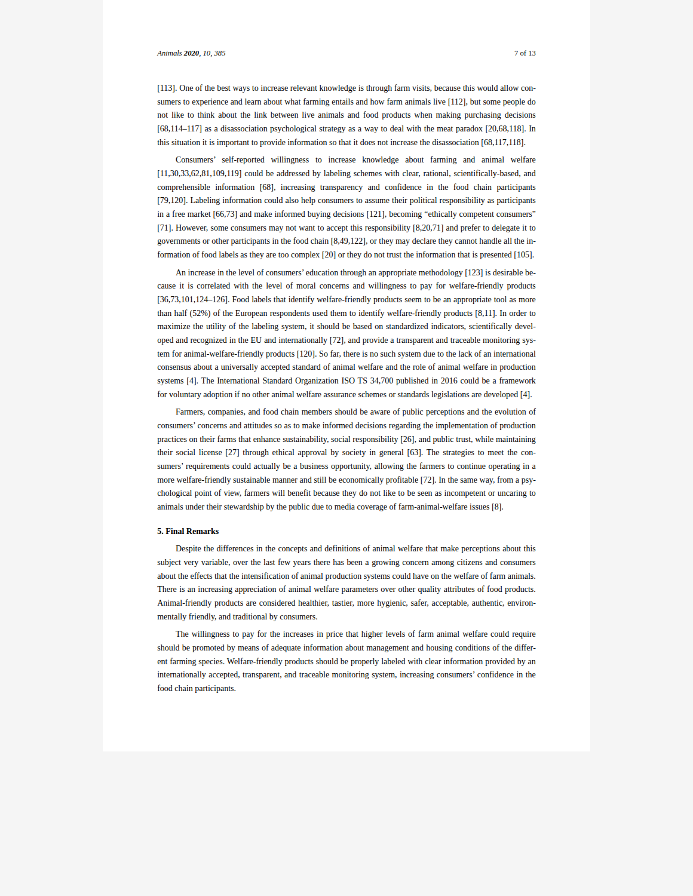Animals 2020, 10, 385 7 of 13
[113]. One of the best ways to increase relevant knowledge is through farm visits, because this would allow consumers to experience and learn about what farming entails and how farm animals live [112], but some people do not like to think about the link between live animals and food products when making purchasing decisions [68,114–117] as a disassociation psychological strategy as a way to deal with the meat paradox [20,68,118]. In this situation it is important to provide information so that it does not increase the disassociation [68,117,118].
Consumers’ self-reported willingness to increase knowledge about farming and animal welfare [11,30,33,62,81,109,119] could be addressed by labeling schemes with clear, rational, scientifically-based, and comprehensible information [68], increasing transparency and confidence in the food chain participants [79,120]. Labeling information could also help consumers to assume their political responsibility as participants in a free market [66,73] and make informed buying decisions [121], becoming “ethically competent consumers” [71]. However, some consumers may not want to accept this responsibility [8,20,71] and prefer to delegate it to governments or other participants in the food chain [8,49,122], or they may declare they cannot handle all the information of food labels as they are too complex [20] or they do not trust the information that is presented [105].
An increase in the level of consumers’ education through an appropriate methodology [123] is desirable because it is correlated with the level of moral concerns and willingness to pay for welfare-friendly products [36,73,101,124–126]. Food labels that identify welfare-friendly products seem to be an appropriate tool as more than half (52%) of the European respondents used them to identify welfare-friendly products [8,11]. In order to maximize the utility of the labeling system, it should be based on standardized indicators, scientifically developed and recognized in the EU and internationally [72], and provide a transparent and traceable monitoring system for animal-welfare-friendly products [120]. So far, there is no such system due to the lack of an international consensus about a universally accepted standard of animal welfare and the role of animal welfare in production systems [4]. The International Standard Organization ISO TS 34,700 published in 2016 could be a framework for voluntary adoption if no other animal welfare assurance schemes or standards legislations are developed [4].
Farmers, companies, and food chain members should be aware of public perceptions and the evolution of consumers’ concerns and attitudes so as to make informed decisions regarding the implementation of production practices on their farms that enhance sustainability, social responsibility [26], and public trust, while maintaining their social license [27] through ethical approval by society in general [63]. The strategies to meet the consumers’ requirements could actually be a business opportunity, allowing the farmers to continue operating in a more welfare-friendly sustainable manner and still be economically profitable [72]. In the same way, from a psychological point of view, farmers will benefit because they do not like to be seen as incompetent or uncaring to animals under their stewardship by the public due to media coverage of farm-animal-welfare issues [8].
5. Final Remarks
Despite the differences in the concepts and definitions of animal welfare that make perceptions about this subject very variable, over the last few years there has been a growing concern among citizens and consumers about the effects that the intensification of animal production systems could have on the welfare of farm animals. There is an increasing appreciation of animal welfare parameters over other quality attributes of food products. Animal-friendly products are considered healthier, tastier, more hygienic, safer, acceptable, authentic, environmentally friendly, and traditional by consumers.
The willingness to pay for the increases in price that higher levels of farm animal welfare could require should be promoted by means of adequate information about management and housing conditions of the different farming species. Welfare-friendly products should be properly labeled with clear information provided by an internationally accepted, transparent, and traceable monitoring system, increasing consumers’ confidence in the food chain participants.